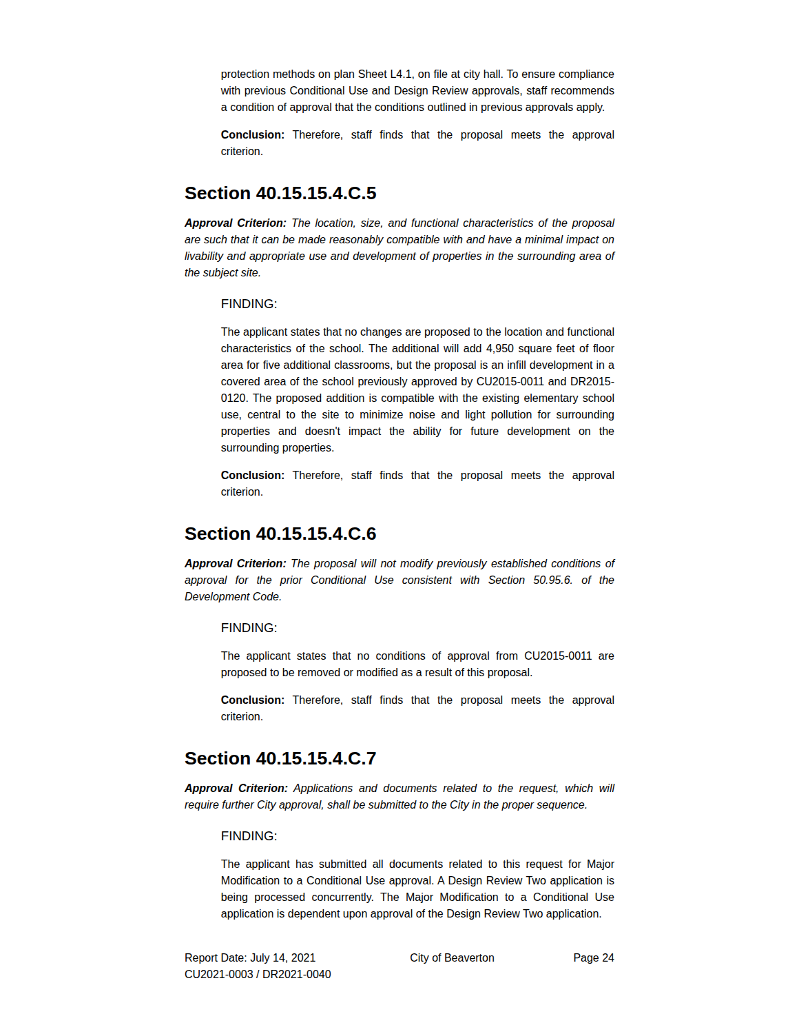protection methods on plan Sheet L4.1, on file at city hall. To ensure compliance with previous Conditional Use and Design Review approvals, staff recommends a condition of approval that the conditions outlined in previous approvals apply.
Conclusion: Therefore, staff finds that the proposal meets the approval criterion.
Section 40.15.15.4.C.5
Approval Criterion: The location, size, and functional characteristics of the proposal are such that it can be made reasonably compatible with and have a minimal impact on livability and appropriate use and development of properties in the surrounding area of the subject site.
FINDING:
The applicant states that no changes are proposed to the location and functional characteristics of the school. The additional will add 4,950 square feet of floor area for five additional classrooms, but the proposal is an infill development in a covered area of the school previously approved by CU2015-0011 and DR2015-0120. The proposed addition is compatible with the existing elementary school use, central to the site to minimize noise and light pollution for surrounding properties and doesn't impact the ability for future development on the surrounding properties.
Conclusion: Therefore, staff finds that the proposal meets the approval criterion.
Section 40.15.15.4.C.6
Approval Criterion: The proposal will not modify previously established conditions of approval for the prior Conditional Use consistent with Section 50.95.6. of the Development Code.
FINDING:
The applicant states that no conditions of approval from CU2015-0011 are proposed to be removed or modified as a result of this proposal.
Conclusion: Therefore, staff finds that the proposal meets the approval criterion.
Section 40.15.15.4.C.7
Approval Criterion: Applications and documents related to the request, which will require further City approval, shall be submitted to the City in the proper sequence.
FINDING:
The applicant has submitted all documents related to this request for Major Modification to a Conditional Use approval. A Design Review Two application is being processed concurrently. The Major Modification to a Conditional Use application is dependent upon approval of the Design Review Two application.
Report Date: July 14, 2021
CU2021-0003 / DR2021-0040
City of Beaverton
Page 24